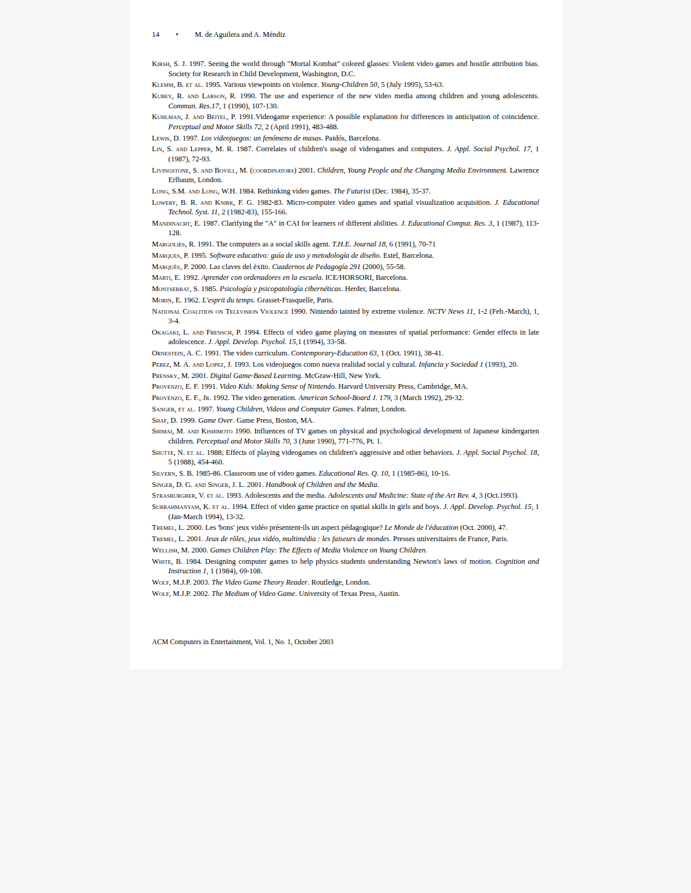14•M. de Aguilera and A. Méndiz
Kirsh, S. J. 1997. Seeing the world through "Mortal Kombat" colored glasses: Violent video games and hostile attribution bias. Society for Research in Child Development, Washington, D.C.
Klemm, B. et al. 1995. Various viewpoints on violence. Young-Children 50, 5 (July 1995), 53-63.
Kubey, R. and Larson, R. 1990. The use and experience of the new video media among children and young adolescents. Commun. Res.17, 1 (1990), 107-130.
Kuhlman, J. and Beitel, P. 1991.Videogame experience: A possible explanation for differences in anticipation of coincidence. Perceptual and Motor Skills 72, 2 (April 1991), 483-488.
Lewis, D. 1997. Los videojuegos: un fenómeno de masas. Paidós, Barcelona.
Lin, S. and Lepper, M. R. 1987. Correlates of children's usage of videogames and computers. J. Appl. Social Psychol. 17, 1 (1987), 72-93.
Livingstone, S. and Bovill, M. (coordinators) 2001. Children, Young People and the Changing Media Environment. Lawrence Erlbaum, London.
Long, S.M. and Long, W.H. 1984. Rethinking video games. The Futurist (Dec. 1984), 35-37.
Lowery, B. R. and Knirk, F. G. 1982-83. Micro-computer video games and spatial visualization acquisition. J. Educational Technol. Syst. 11, 2 (1982-83), 155-166.
Mandinacht, E. 1987. Clarifying the "A" in CAI for learners of different abilities. J. Educational Comput. Res. 3, 1 (1987), 113-128.
Margolies, R. 1991. The computers as a social skills agent. T.H.E. Journal 18, 6 (1991), 70-71
Marques, P. 1995. Software educativo: guía de uso y metodología de diseño. Estel, Barcelona.
Marqués, P. 2000. Las claves del éxito. Cuadernos de Pedagogía 291 (2000), 55-58.
Marti, E. 1992. Aprender con ordenadores en la escuela. ICE/HORSORI, Barcelona.
Montserrat, S. 1985. Psicología y psicopatología cibernéticas. Herder, Barcelona.
Morin, E. 1962. L'esprit du temps. Grasset-Frasquelle, Paris.
National Coalition on Television Violence 1990. Nintendo tainted by extreme violence. NCTV News 11, 1-2 (Feb.-March), 1, 3-4.
Okagaki, L. and Frensch, P. 1994. Effects of video game playing on measures of spatial performance: Gender effects in late adolescence. J. Appl. Develop. Psychol. 15, 1 (1994), 33-58.
Ornestein, A. C. 1991. The video curriculum. Contemporary-Education 63, 1 (Oct. 1991), 38-41.
Perez, M. A. and Lopez, J. 1993. Los videojuegos como nueva realidad social y cultural. Infancia y Sociedad 1 (1993), 20.
Prensky, M. 2001. Digital Game-Based Learning. McGraw-Hill, New York.
Provenzo, E. F. 1991. Video Kids: Making Sense of Nintendo. Harvard University Press, Cambridge, MA.
Provenzo, E. F., Jr. 1992. The video generation. American School-Board J. 179, 3 (March 1992), 29-32.
Sanger, et al. 1997. Young Children, Videos and Computer Games. Falmer, London.
Shaf, D. 1999. Game Over. Game Press, Boston, MA.
Shimai, M. and Kishimoto 1990. Influences of TV games on physical and psychological development of Japanese kindergarten children. Perceptual and Motor Skills 70, 3 (June 1990), 771-776, Pt. 1.
Shutte, N. et al. 1988; Effects of playing videogames on children's aggressive and other behaviors. J. Appl. Social Psychol. 18, 5 (1988), 454-460.
Silvern, S. B. 1985-86. Classroom use of video games. Educational Res. Q. 10, 1 (1985-86), 10-16.
Singer, D. G. and Singer, J. L. 2001. Handbook of Children and the Media.
Strasburgber, V. et al. 1993. Adolescents and the media. Adolescents and Medicine: State of the Art Rev. 4, 3 (Oct.1993).
Subrahmanyam, K. et al. 1994. Effect of video game practice on spatial skills in girls and boys. J. Appl. Develop. Psychol. 15, 1 (Jan-March 1994), 13-32.
Tremel, L. 2000. Les 'bons' jeux vidéo présentent-ils un aspect pédagogique? Le Monde de l'éducation (Oct. 2000), 47.
Tremel, L. 2001. Jeux de rôles, jeux vidéo, multimédia : les faiseurs de mondes. Presses universitaires de France, Paris.
Wellish, M. 2000. Games Children Play: The Effects of Media Violence on Young Children.
White, B. 1984. Designing computer games to help physics students understanding Newton's laws of motion. Cognition and Instruction 1, 1 (1984), 69-108.
Wolf, M.J.P. 2003. The Video Game Theory Reader. Routledge, London.
Wolf, M.J.P. 2002. The Medium of Video Game. University of Texas Press, Austin.
ACM Computers in Entertainment, Vol. 1, No. 1, October 2003